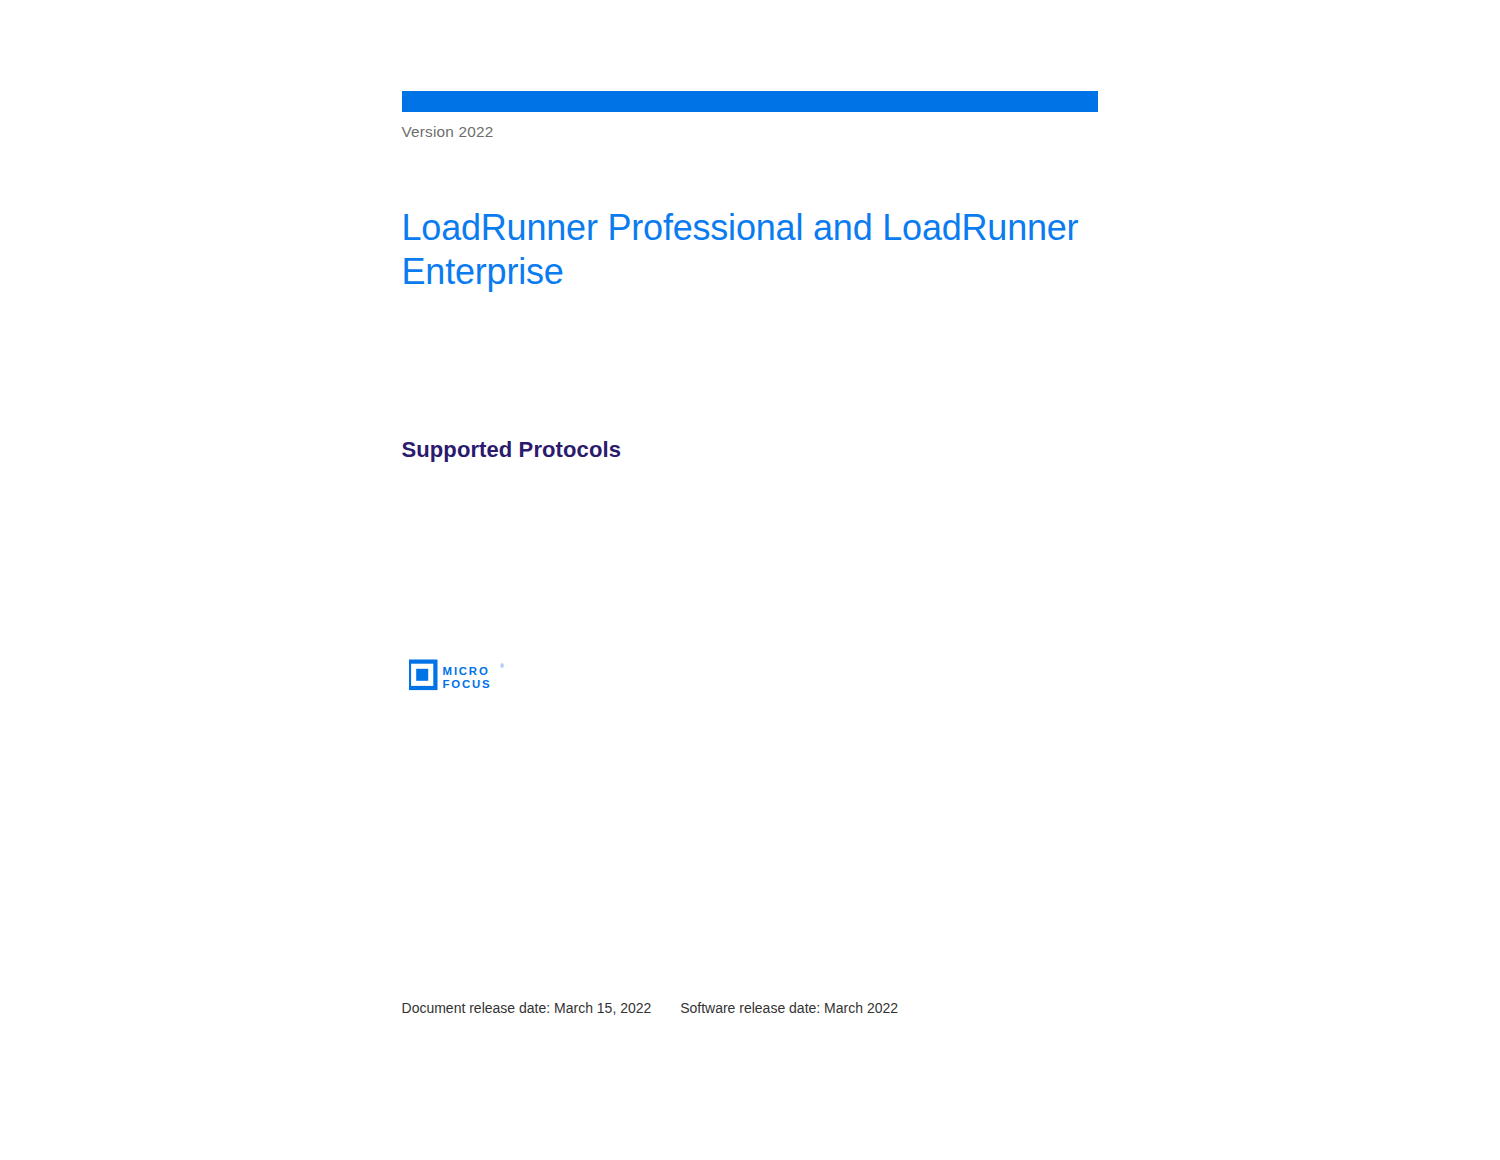Version 2022
LoadRunner Professional and LoadRunner Enterprise
Supported Protocols
Micro Focus MICRO ® FOCUS
Document release date: March 15, 2022 Software release date: March 2022